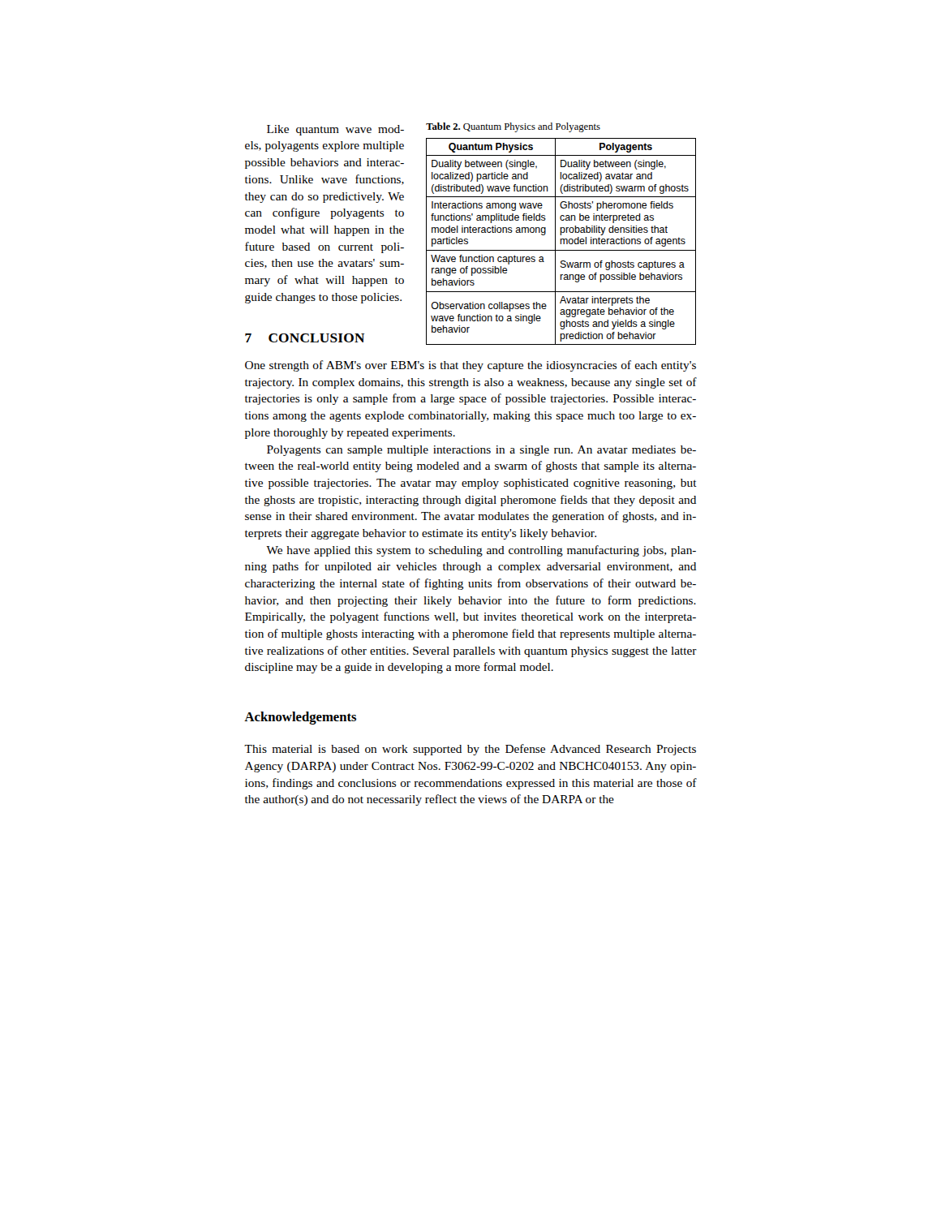Like quantum wave models, polyagents explore multiple possible behaviors and interactions. Unlike wave functions, they can do so predictively. We can configure polyagents to model what will happen in the future based on current policies, then use the avatars' summary of what will happen to guide changes to those policies.
7 CONCLUSION
Table 2. Quantum Physics and Polyagents
| Quantum Physics | Polyagents |
| --- | --- |
| Duality between (single, localized) particle and (distributed) wave function | Duality between (single, localized) avatar and (distributed) swarm of ghosts |
| Interactions among wave functions' amplitude fields model interactions among particles | Ghosts' pheromone fields can be interpreted as probability densities that model interactions of agents |
| Wave function captures a range of possible behaviors | Swarm of ghosts captures a range of possible behaviors |
| Observation collapses the wave function to a single behavior | Avatar interprets the aggregate behavior of the ghosts and yields a single prediction of behavior |
One strength of ABM's over EBM's is that they capture the idiosyncracies of each entity's trajectory. In complex domains, this strength is also a weakness, because any single set of trajectories is only a sample from a large space of possible trajectories. Possible interactions among the agents explode combinatorially, making this space much too large to explore thoroughly by repeated experiments.
Polyagents can sample multiple interactions in a single run. An avatar mediates between the real-world entity being modeled and a swarm of ghosts that sample its alternative possible trajectories. The avatar may employ sophisticated cognitive reasoning, but the ghosts are tropistic, interacting through digital pheromone fields that they deposit and sense in their shared environment. The avatar modulates the generation of ghosts, and interprets their aggregate behavior to estimate its entity's likely behavior.
We have applied this system to scheduling and controlling manufacturing jobs, planning paths for unpiloted air vehicles through a complex adversarial environment, and characterizing the internal state of fighting units from observations of their outward behavior, and then projecting their likely behavior into the future to form predictions. Empirically, the polyagent functions well, but invites theoretical work on the interpretation of multiple ghosts interacting with a pheromone field that represents multiple alternative realizations of other entities. Several parallels with quantum physics suggest the latter discipline may be a guide in developing a more formal model.
Acknowledgements
This material is based on work supported by the Defense Advanced Research Projects Agency (DARPA) under Contract Nos. F3062-99-C-0202 and NBCHC040153. Any opinions, findings and conclusions or recommendations expressed in this material are those of the author(s) and do not necessarily reflect the views of the DARPA or the